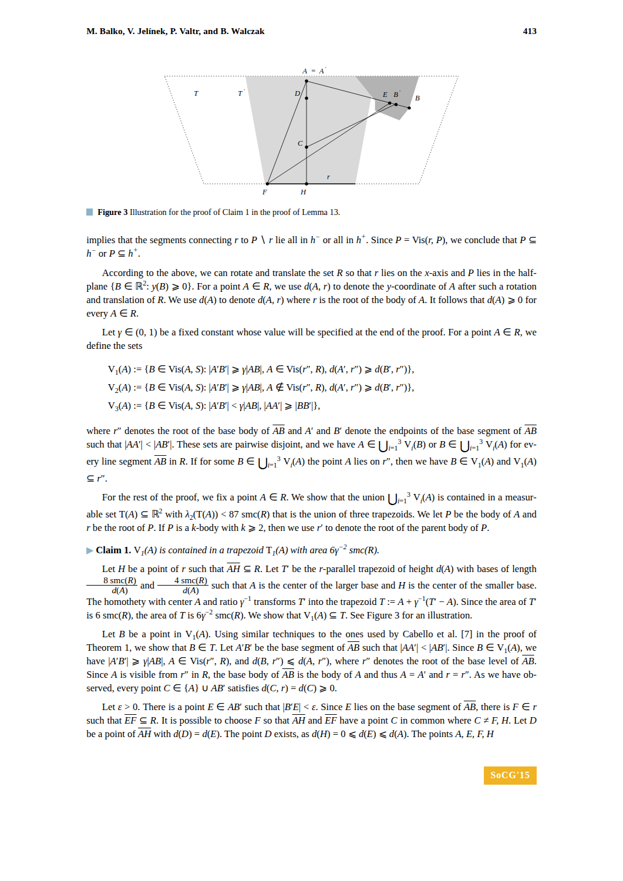M. Balko, V. Jelínek, P. Valtr, and B. Walczak 413
A = A ′ T T ′ D C H F r E B ′ B
Figure 3 Illustration for the proof of Claim 1 in the proof of Lemma 13.
implies that the segments connecting r to P ∖ r lie all in h− or all in h+. Since P = Vis(r, P), we conclude that P ⊆ h− or P ⊆ h+.
According to the above, we can rotate and translate the set R so that r lies on the x-axis and P lies in the half-plane {B ∈ ℝ2: y(B) ⩾ 0}. For a point A ∈ R, we use d(A, r) to denote the y-coordinate of A after such a rotation and translation of R. We use d(A) to denote d(A, r) where r is the root of the body of A. It follows that d(A) ⩾ 0 for every A ∈ R.
Let γ ∈ (0, 1) be a fixed constant whose value will be specified at the end of the proof. For a point A ∈ R, we define the sets
V1(A) := {B ∈ Vis(A, S): |A′B′| ⩾ γ|AB|, A ∈ Vis(r″, R), d(A′, r″) ⩾ d(B′, r″)},
V2(A) := {B ∈ Vis(A, S): |A′B′| ⩾ γ|AB|, A ∉ Vis(r″, R), d(A′, r″) ⩾ d(B′, r″)},
V3(A) := {B ∈ Vis(A, S): |A′B′| < γ|AB|, |AA′| ⩾ |BB′|},
where r″ denotes the root of the base body of AB and A′ and B′ denote the endpoints of the base segment of AB such that |AA′| < |AB′|. These sets are pairwise disjoint, and we have A ∈ ⋃i=13 Vi(B) or B ∈ ⋃i=13 Vi(A) for every line segment AB in R. If for some B ∈ ⋃i=13 Vi(A) the point A lies on r″, then we have B ∈ V1(A) and V1(A) ⊆ r″.
For the rest of the proof, we fix a point A ∈ R. We show that the union ⋃i=13 Vi(A) is contained in a measurable set T(A) ⊆ ℝ2 with λ2(T(A)) < 87 smc(R) that is the union of three trapezoids. We let P be the body of A and r be the root of P. If P is a k-body with k ⩾ 2, then we use r′ to denote the root of the parent body of P.
▶ Claim 1. V1(A) is contained in a trapezoid T1(A) with area 6γ−2 smc(R).
Let H be a point of r such that AH ⊆ R. Let T′ be the r-parallel trapezoid of height d(A) with bases of length 8 smc(R) d(A) and 4 smc(R) d(A) such that A is the center of the larger base and H is the center of the smaller base. The homothety with center A and ratio γ−1 transforms T′ into the trapezoid T := A + γ−1(T′ − A). Since the area of T′ is 6 smc(R), the area of T is 6γ−2 smc(R). We show that V1(A) ⊆ T. See Figure 3 for an illustration.
Let B be a point in V1(A). Using similar techniques to the ones used by Cabello et al. [7] in the proof of Theorem 1, we show that B ∈ T. Let A′B′ be the base segment of AB such that |AA′| < |AB′|. Since B ∈ V1(A), we have |A′B′| ⩾ γ|AB|, A ∈ Vis(r″, R), and d(B, r″) ⩽ d(A, r″), where r″ denotes the root of the base level of AB. Since A is visible from r″ in R, the base body of AB is the body of A and thus A = A′ and r = r″. As we have observed, every point C ∈ {A} ∪ AB′ satisfies d(C, r) = d(C) ⩾ 0.
Let ε > 0. There is a point E ∈ AB′ such that |B′E| < ε. Since E lies on the base segment of AB, there is F ∈ r such that EF ⊆ R. It is possible to choose F so that AH and EF have a point C in common where C ≠ F, H. Let D be a point of AH with d(D) = d(E). The point D exists, as d(H) = 0 ⩽ d(E) ⩽ d(A). The points A, E, F, H
SoCG'15